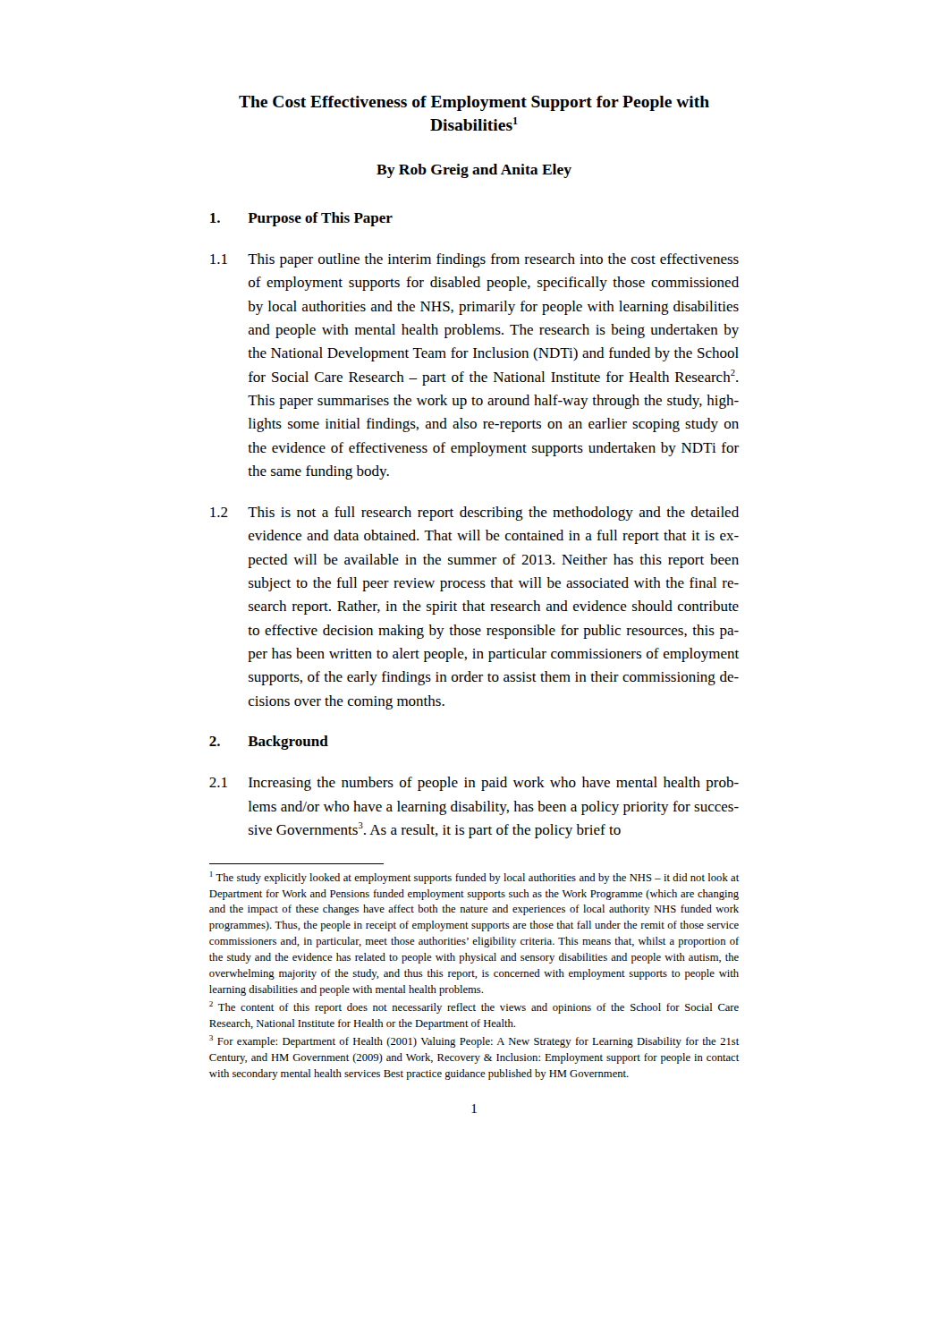The Cost Effectiveness of Employment Support for People with Disabilities1
By Rob Greig and Anita Eley
1.
Purpose of This Paper
1.1
This paper outline the interim findings from research into the cost effectiveness of employment supports for disabled people, specifically those commissioned by local authorities and the NHS, primarily for people with learning disabilities and people with mental health problems. The research is being undertaken by the National Development Team for Inclusion (NDTi) and funded by the School for Social Care Research – part of the National Institute for Health Research2. This paper summarises the work up to around half-way through the study, highlights some initial findings, and also re-reports on an earlier scoping study on the evidence of effectiveness of employment supports undertaken by NDTi for the same funding body.
1.2
This is not a full research report describing the methodology and the detailed evidence and data obtained. That will be contained in a full report that it is expected will be available in the summer of 2013. Neither has this report been subject to the full peer review process that will be associated with the final research report. Rather, in the spirit that research and evidence should contribute to effective decision making by those responsible for public resources, this paper has been written to alert people, in particular commissioners of employment supports, of the early findings in order to assist them in their commissioning decisions over the coming months.
2.
Background
2.1
Increasing the numbers of people in paid work who have mental health problems and/or who have a learning disability, has been a policy priority for successive Governments3. As a result, it is part of the policy brief to
1 The study explicitly looked at employment supports funded by local authorities and by the NHS – it did not look at Department for Work and Pensions funded employment supports such as the Work Programme (which are changing and the impact of these changes have affect both the nature and experiences of local authority NHS funded work programmes). Thus, the people in receipt of employment supports are those that fall under the remit of those service commissioners and, in particular, meet those authorities’ eligibility criteria. This means that, whilst a proportion of the study and the evidence has related to people with physical and sensory disabilities and people with autism, the overwhelming majority of the study, and thus this report, is concerned with employment supports to people with learning disabilities and people with mental health problems.
2 The content of this report does not necessarily reflect the views and opinions of the School for Social Care Research, National Institute for Health or the Department of Health.
3 For example: Department of Health (2001) Valuing People: A New Strategy for Learning Disability for the 21st Century, and HM Government (2009) and Work, Recovery & Inclusion: Employment support for people in contact with secondary mental health services Best practice guidance published by HM Government.
1